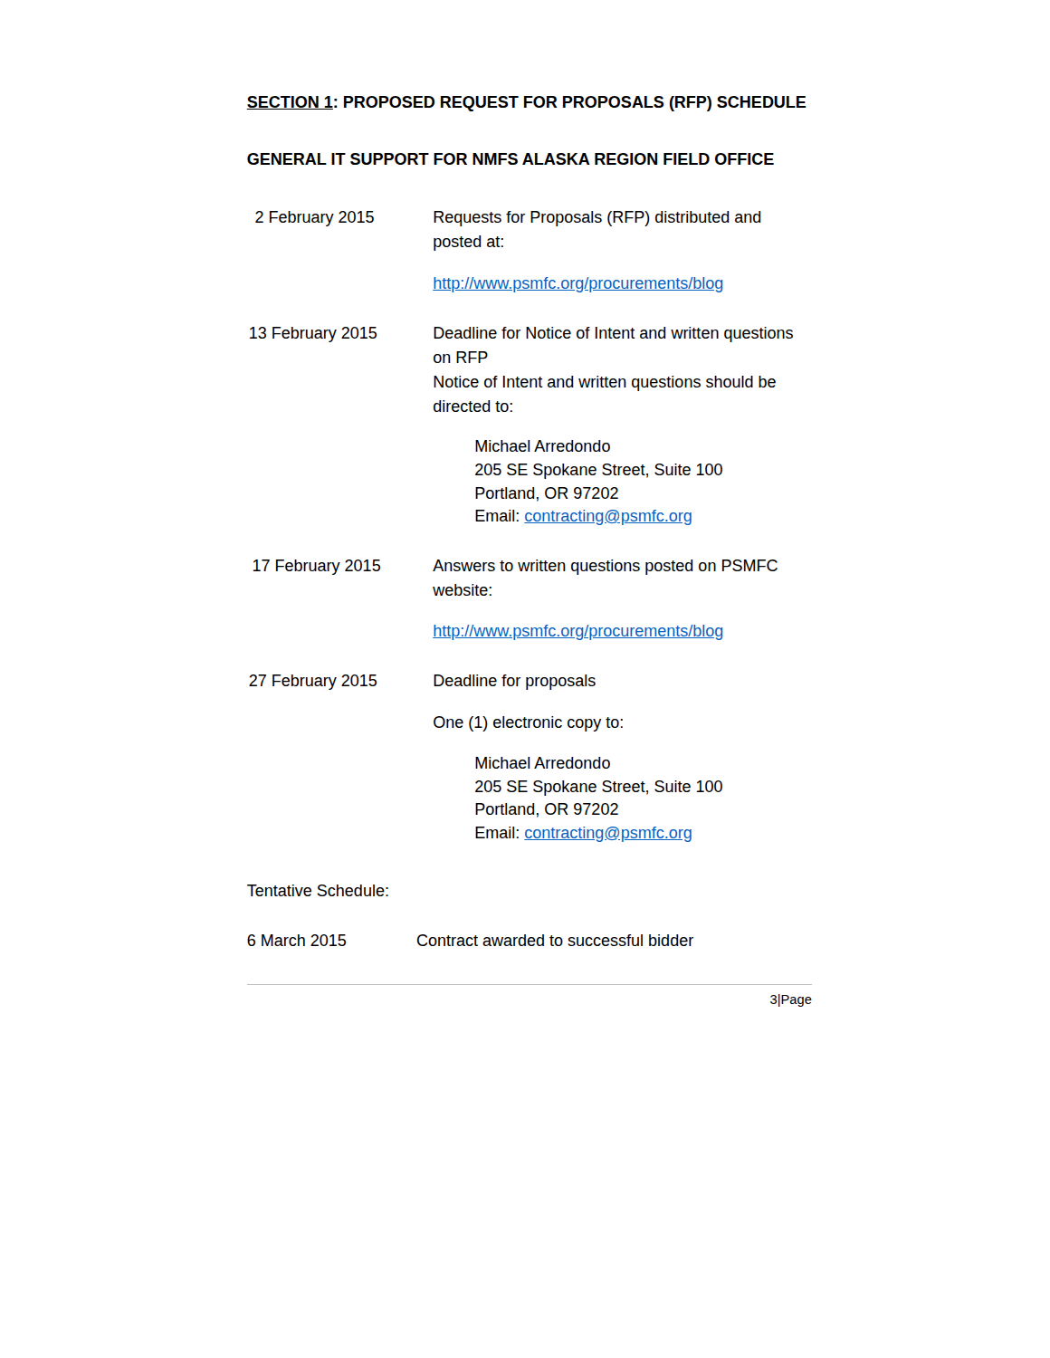SECTION 1: PROPOSED REQUEST FOR PROPOSALS (RFP) SCHEDULE
GENERAL IT SUPPORT FOR NMFS ALASKA REGION FIELD OFFICE
| 2 February 2015 | Requests for Proposals (RFP) distributed and posted at: http://www.psmfc.org/procurements/blog |
| 13 February 2015 | Deadline for Notice of Intent and written questions on RFP Notice of Intent and written questions should be directed to: Michael Arredondo 205 SE Spokane Street, Suite 100 Portland, OR 97202 Email: contracting@psmfc.org |
| 17 February 2015 | Answers to written questions posted on PSMFC website: http://www.psmfc.org/procurements/blog |
| 27 February 2015 | Deadline for proposals One (1) electronic copy to: Michael Arredondo 205 SE Spokane Street, Suite 100 Portland, OR 97202 Email: contracting@psmfc.org |
Tentative Schedule:
6 March 2015
Contract awarded to successful bidder
3|Page